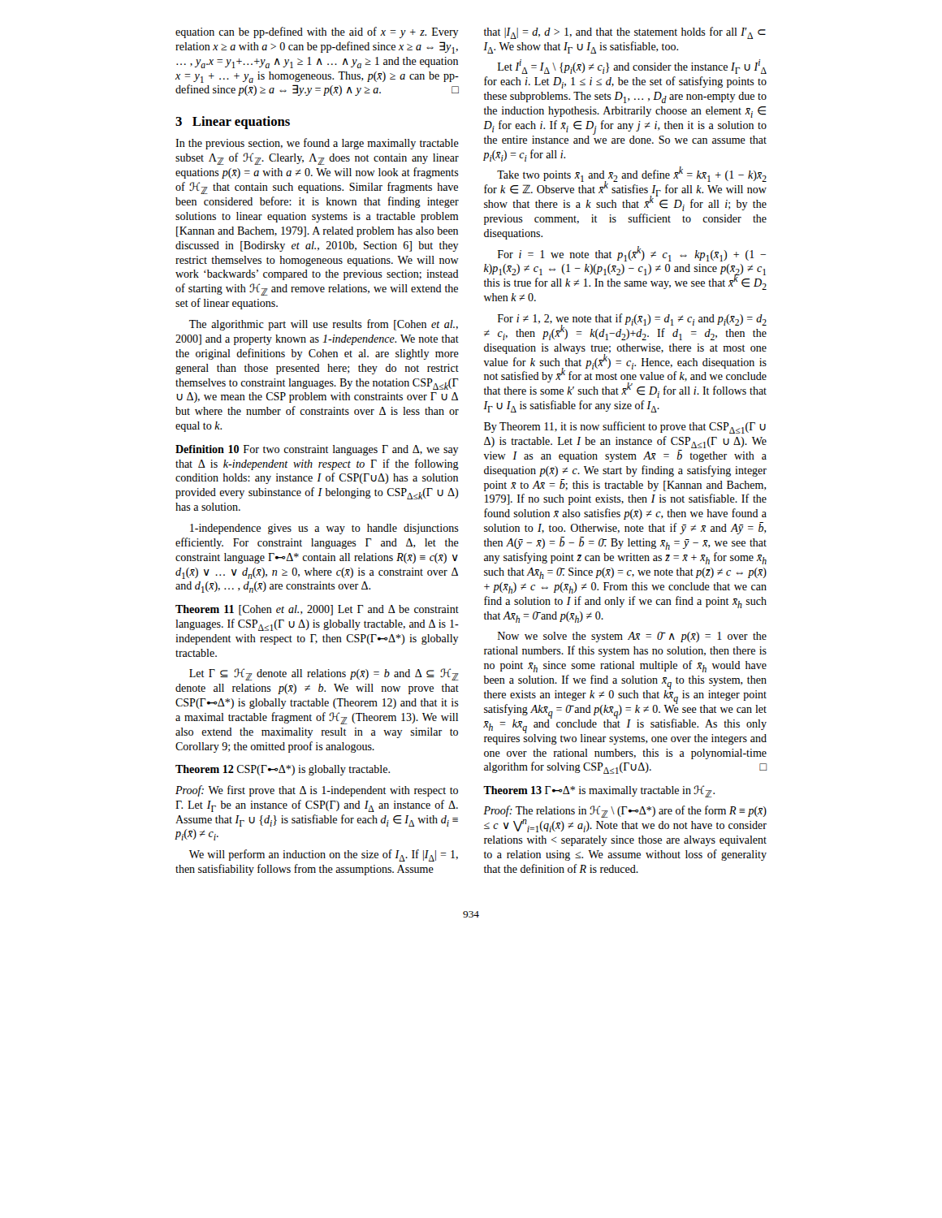equation can be pp-defined with the aid of x = y + z. Every relation x ≥ a with a > 0 can be pp-defined since x ≥ a ⇔ ∃y1, … , ya.x = y1+…+ya ∧ y1 ≥ 1 ∧ … ∧ ya ≥ 1 and the equation x = y1 + … + ya is homogeneous. Thus, p(x̄) ≥ a can be pp-defined since p(x̄) ≥ a ⇔ ∃y.y = p(x̄) ∧ y ≥ a. □
3 Linear equations
In the previous section, we found a large maximally tractable subset Λℤ of ℋℤ. Clearly, Λℤ does not contain any linear equations p(x̄) = a with a ≠ 0. We will now look at fragments of ℋℤ that contain such equations. Similar fragments have been considered before: it is known that finding integer solutions to linear equation systems is a tractable problem [Kannan and Bachem, 1979]. A related problem has also been discussed in [Bodirsky et al., 2010b, Section 6] but they restrict themselves to homogeneous equations. We will now work ‘backwards’ compared to the previous section; instead of starting with ℋℤ and remove relations, we will extend the set of linear equations.
The algorithmic part will use results from [Cohen et al., 2000] and a property known as 1-independence. We note that the original definitions by Cohen et al. are slightly more general than those presented here; they do not restrict themselves to constraint languages. By the notation CSPΔ≤k(Γ ∪ Δ), we mean the CSP problem with constraints over Γ ∪ Δ but where the number of constraints over Δ is less than or equal to k.
Definition 10 For two constraint languages Γ and Δ, we say that Δ is k-independent with respect to Γ if the following condition holds: any instance I of CSP(Γ∪Δ) has a solution provided every subinstance of I belonging to CSPΔ≤k(Γ ∪ Δ) has a solution.
1-independence gives us a way to handle disjunctions efficiently. For constraint languages Γ and Δ, let the constraint language Γ⊷Δ* contain all relations R(x̄) ≡ c(x̄) ∨ d1(x̄) ∨ … ∨ dn(x̄), n ≥ 0, where c(x̄) is a constraint over Δ and d1(x̄), … , dn(x̄) are constraints over Δ.
Theorem 11 [Cohen et al., 2000] Let Γ and Δ be constraint languages. If CSPΔ≤1(Γ ∪ Δ) is globally tractable, and Δ is 1-independent with respect to Γ, then CSP(Γ⊷Δ*) is globally tractable.
Let Γ ⊆ ℋℤ denote all relations p(x̄) = b and Δ ⊆ ℋℤ denote all relations p(x̄) ≠ b. We will now prove that CSP(Γ⊷Δ*) is globally tractable (Theorem 12) and that it is a maximal tractable fragment of ℋℤ (Theorem 13). We will also extend the maximality result in a way similar to Corollary 9; the omitted proof is analogous.
Theorem 12 CSP(Γ⊷Δ*) is globally tractable.
Proof: We first prove that Δ is 1-independent with respect to Γ. Let IΓ be an instance of CSP(Γ) and IΔ an instance of Δ. Assume that IΓ ∪ {di} is satisfiable for each di ∈ IΔ with di ≡ pi(x̄) ≠ ci.
We will perform an induction on the size of IΔ. If |IΔ| = 1, then satisfiability follows from the assumptions. Assume
that |IΔ| = d, d > 1, and that the statement holds for all I′Δ ⊂ IΔ. We show that IΓ ∪ IΔ is satisfiable, too.
Let IiΔ = IΔ \ {pi(x̄) ≠ ci} and consider the instance IΓ ∪ IiΔ for each i. Let Di, 1 ≤ i ≤ d, be the set of satisfying points to these subproblems. The sets D1, … , Dd are non-empty due to the induction hypothesis. Arbitrarily choose an element x̄i ∈ Di for each i. If x̄i ∈ Dj for any j ≠ i, then it is a solution to the entire instance and we are done. So we can assume that pi(x̄i) = ci for all i.
Take two points x̄1 and x̄2 and define x̄k = kx̄1 + (1 − k)x̄2 for k ∈ ℤ. Observe that x̄k satisfies IΓ for all k. We will now show that there is a k such that x̄k ∈ Di for all i; by the previous comment, it is sufficient to consider the disequations.
For i = 1 we note that p1(x̄k) ≠ c1 ⇔ kp1(x̄1) + (1 − k)p1(x̄2) ≠ c1 ⇔ (1 − k)(p1(x̄2) − c1) ≠ 0 and since p(x̄2) ≠ c1 this is true for all k ≠ 1. In the same way, we see that x̄k ∈ D2 when k ≠ 0.
For i ≠ 1, 2, we note that if pi(x̄1) = d1 ≠ ci and pi(x̄2) = d2 ≠ ci, then pi(x̄k) = k(d1−d2)+d2. If d1 = d2, then the disequation is always true; otherwise, there is at most one value for k such that pi(x̄k) = ci. Hence, each disequation is not satisfied by x̄k for at most one value of k, and we conclude that there is some k′ such that x̄k′ ∈ Di for all i. It follows that IΓ ∪ IΔ is satisfiable for any size of IΔ.
By Theorem 11, it is now sufficient to prove that CSPΔ≤1(Γ ∪ Δ) is tractable. Let I be an instance of CSPΔ≤1(Γ ∪ Δ). We view I as an equation system Ax̄ = b̄ together with a disequation p(x̄) ≠ c. We start by finding a satisfying integer point x̄ to Ax̄ = b̄; this is tractable by [Kannan and Bachem, 1979]. If no such point exists, then I is not satisfiable. If the found solution x̄ also satisfies p(x̄) ≠ c, then we have found a solution to I, too. Otherwise, note that if ȳ ≠ x̄ and Aȳ = b̄, then A(ȳ − x̄) = b̄ − b̄ = 0̄. By letting x̄h = ȳ − x̄, we see that any satisfying point z̄ can be written as z̄ = x̄ + x̄h for some x̄h such that Ax̄h = 0̄. Since p(x̄) = c, we note that p(z̄) ≠ c ⇔ p(x̄) + p(x̄h) ≠ c ⇔ p(x̄h) ≠ 0. From this we conclude that we can find a solution to I if and only if we can find a point x̄h such that Ax̄h = 0̄ and p(x̄h) ≠ 0.
Now we solve the system Ax̄ = 0̄ ∧ p(x̄) = 1 over the rational numbers. If this system has no solution, then there is no point x̄h since some rational multiple of x̄h would have been a solution. If we find a solution x̄q to this system, then there exists an integer k ≠ 0 such that kx̄q is an integer point satisfying Akx̄q = 0̄ and p(kx̄q) = k ≠ 0. We see that we can let x̄h = kx̄q and conclude that I is satisfiable. As this only requires solving two linear systems, one over the integers and one over the rational numbers, this is a polynomial-time algorithm for solving CSPΔ≤1(Γ∪Δ). □
Theorem 13 Γ⊷Δ* is maximally tractable in ℋℤ.
Proof: The relations in ℋℤ \ (Γ⊷Δ*) are of the form R ≡ p(x̄) ≤ c ∨ ⋁ni=1(qi(x̄) ≠ ai). Note that we do not have to consider relations with < separately since those are always equivalent to a relation using ≤. We assume without loss of generality that the definition of R is reduced.
934